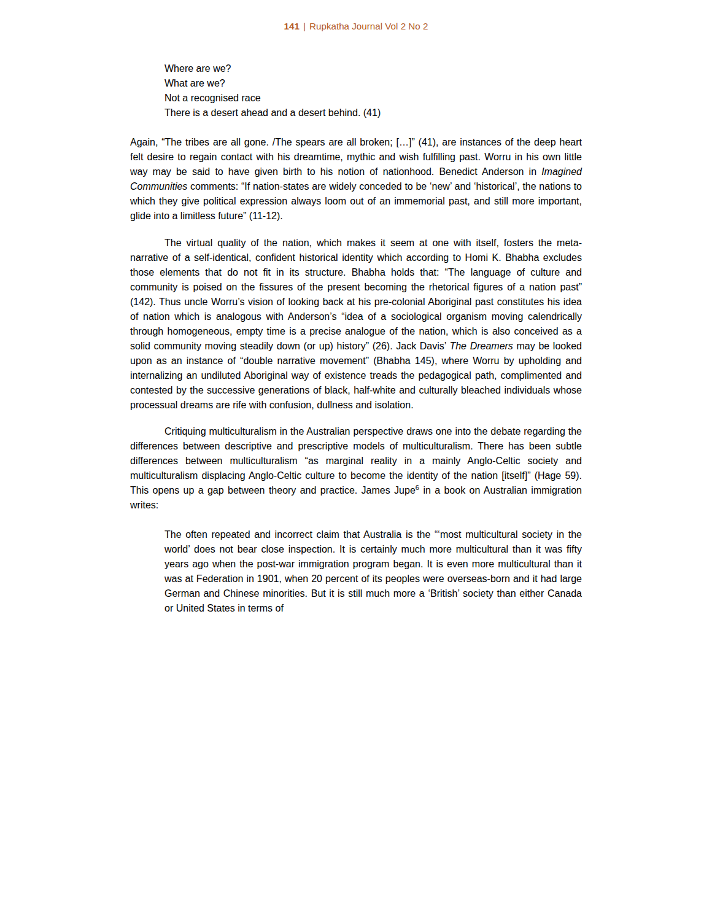141|Rupkatha Journal Vol 2 No 2
Where are we?
What are we?
Not a recognised race
There is a desert ahead and a desert behind. (41)
Again, “The tribes are all gone. /The spears are all broken; […]” (41), are instances of the deep heart felt desire to regain contact with his dreamtime, mythic and wish fulfilling past. Worru in his own little way may be said to have given birth to his notion of nationhood. Benedict Anderson in Imagined Communities comments: “If nation-states are widely conceded to be ‘new’ and ‘historical’, the nations to which they give political expression always loom out of an immemorial past, and still more important, glide into a limitless future” (11-12).
The virtual quality of the nation, which makes it seem at one with itself, fosters the meta-narrative of a self-identical, confident historical identity which according to Homi K. Bhabha excludes those elements that do not fit in its structure. Bhabha holds that: “The language of culture and community is poised on the fissures of the present becoming the rhetorical figures of a nation past” (142). Thus uncle Worru’s vision of looking back at his pre-colonial Aboriginal past constitutes his idea of nation which is analogous with Anderson’s “idea of a sociological organism moving calendrically through homogeneous, empty time is a precise analogue of the nation, which is also conceived as a solid community moving steadily down (or up) history” (26). Jack Davis’ The Dreamers may be looked upon as an instance of “double narrative movement” (Bhabha 145), where Worru by upholding and internalizing an undiluted Aboriginal way of existence treads the pedagogical path, complimented and contested by the successive generations of black, half-white and culturally bleached individuals whose processual dreams are rife with confusion, dullness and isolation.
Critiquing multiculturalism in the Australian perspective draws one into the debate regarding the differences between descriptive and prescriptive models of multiculturalism. There has been subtle differences between multiculturalism “as marginal reality in a mainly Anglo-Celtic society and multiculturalism displacing Anglo-Celtic culture to become the identity of the nation [itself]” (Hage 59). This opens up a gap between theory and practice. James Jupe6 in a book on Australian immigration writes:
The often repeated and incorrect claim that Australia is the “‘most multicultural society in the world’ does not bear close inspection. It is certainly much more multicultural than it was fifty years ago when the post-war immigration program began. It is even more multicultural than it was at Federation in 1901, when 20 percent of its peoples were overseas-born and it had large German and Chinese minorities. But it is still much more a ‘British’ society than either Canada or United States in terms of